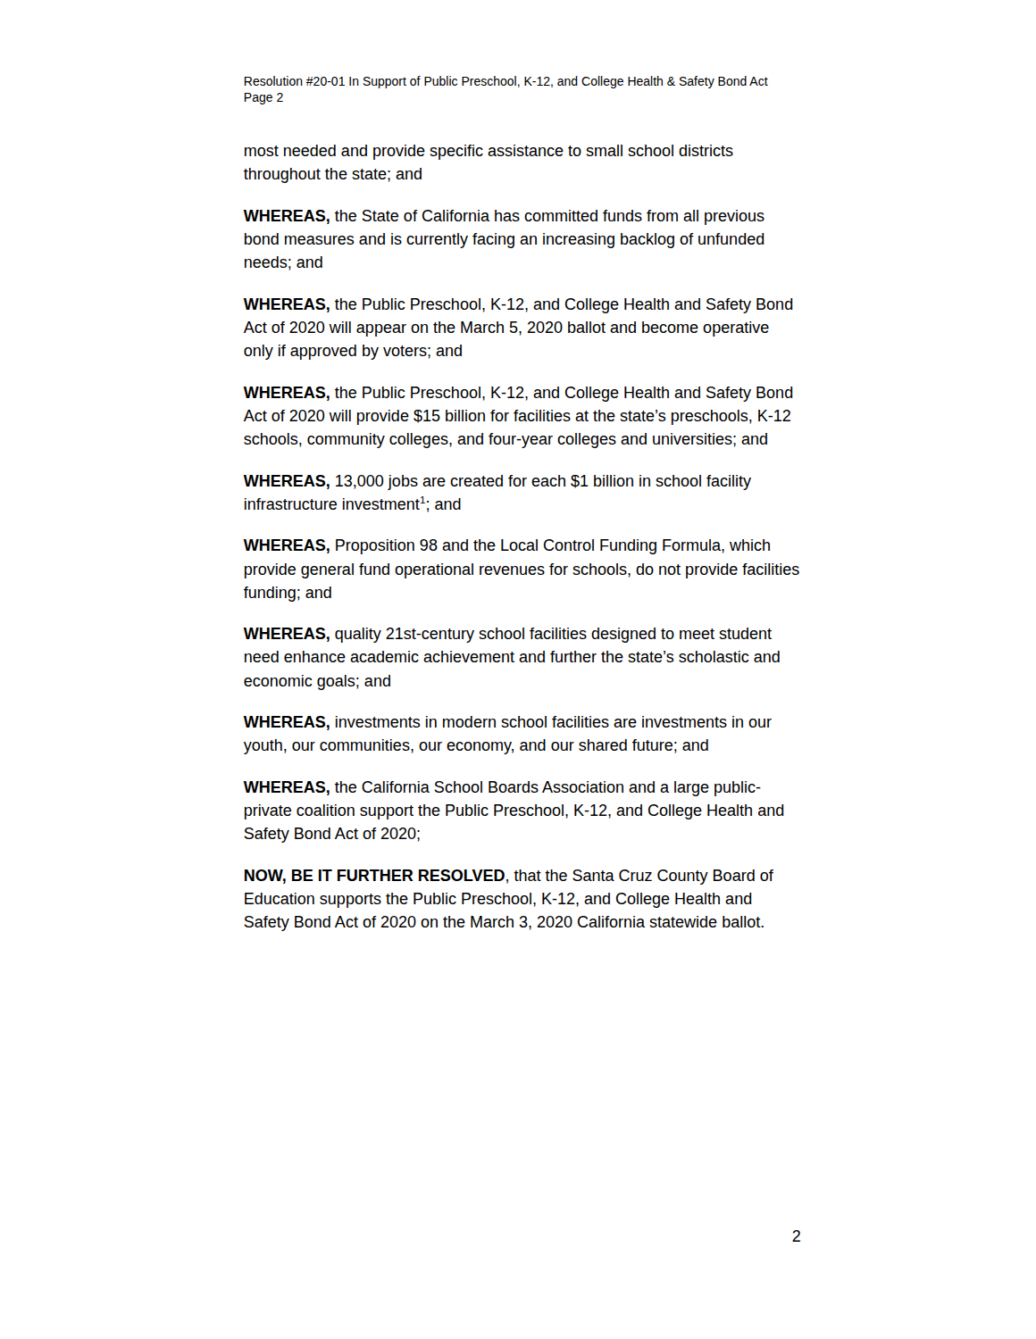Resolution #20-01 In Support of Public Preschool, K-12, and College Health & Safety Bond Act Page 2
most needed and provide specific assistance to small school districts throughout the state; and
WHEREAS, the State of California has committed funds from all previous bond measures and is currently facing an increasing backlog of unfunded needs; and
WHEREAS, the Public Preschool, K-12, and College Health and Safety Bond Act of 2020 will appear on the March 5, 2020 ballot and become operative only if approved by voters; and
WHEREAS, the Public Preschool, K-12, and College Health and Safety Bond Act of 2020 will provide $15 billion for facilities at the state’s preschools, K-12 schools, community colleges, and four-year colleges and universities; and
WHEREAS, 13,000 jobs are created for each $1 billion in school facility infrastructure investment1; and
WHEREAS, Proposition 98 and the Local Control Funding Formula, which provide general fund operational revenues for schools, do not provide facilities funding; and
WHEREAS, quality 21st-century school facilities designed to meet student need enhance academic achievement and further the state’s scholastic and economic goals; and
WHEREAS, investments in modern school facilities are investments in our youth, our communities, our economy, and our shared future; and
WHEREAS, the California School Boards Association and a large public-private coalition support the Public Preschool, K-12, and College Health and Safety Bond Act of 2020;
NOW, BE IT FURTHER RESOLVED, that the Santa Cruz County Board of Education supports the Public Preschool, K-12, and College Health and Safety Bond Act of 2020 on the March 3, 2020 California statewide ballot.
2